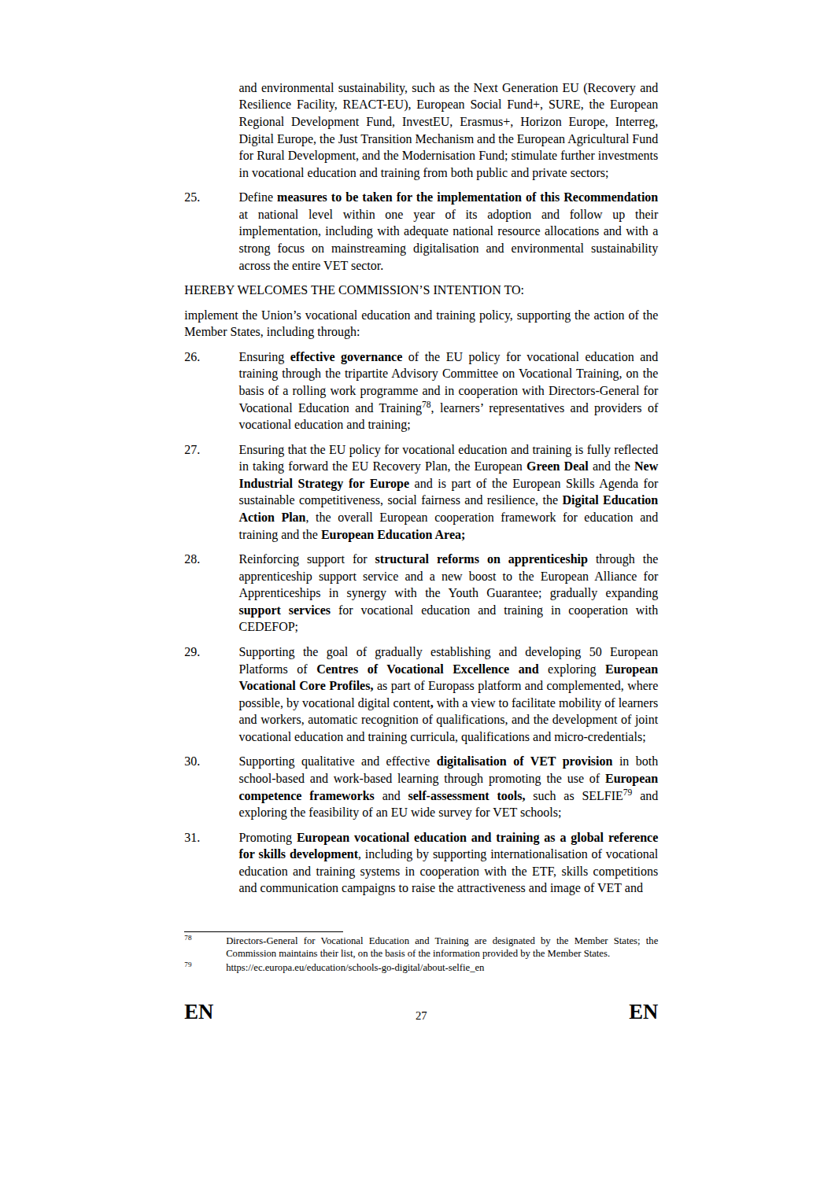and environmental sustainability, such as the Next Generation EU (Recovery and Resilience Facility, REACT-EU), European Social Fund+, SURE, the European Regional Development Fund, InvestEU, Erasmus+, Horizon Europe, Interreg, Digital Europe, the Just Transition Mechanism and the European Agricultural Fund for Rural Development, and the Modernisation Fund; stimulate further investments in vocational education and training from both public and private sectors;
25.
Define measures to be taken for the implementation of this Recommendation at national level within one year of its adoption and follow up their implementation, including with adequate national resource allocations and with a strong focus on mainstreaming digitalisation and environmental sustainability across the entire VET sector.
HEREBY WELCOMES THE COMMISSION’S INTENTION TO:
implement the Union’s vocational education and training policy, supporting the action of the Member States, including through:
26.
Ensuring effective governance of the EU policy for vocational education and training through the tripartite Advisory Committee on Vocational Training, on the basis of a rolling work programme and in cooperation with Directors-General for Vocational Education and Training78, learners’ representatives and providers of vocational education and training;
27.
Ensuring that the EU policy for vocational education and training is fully reflected in taking forward the EU Recovery Plan, the European Green Deal and the New Industrial Strategy for Europe and is part of the European Skills Agenda for sustainable competitiveness, social fairness and resilience, the Digital Education Action Plan, the overall European cooperation framework for education and training and the European Education Area;
28.
Reinforcing support for structural reforms on apprenticeship through the apprenticeship support service and a new boost to the European Alliance for Apprenticeships in synergy with the Youth Guarantee; gradually expanding support services for vocational education and training in cooperation with CEDEFOP;
29.
Supporting the goal of gradually establishing and developing 50 European Platforms of Centres of Vocational Excellence and exploring European Vocational Core Profiles, as part of Europass platform and complemented, where possible, by vocational digital content, with a view to facilitate mobility of learners and workers, automatic recognition of qualifications, and the development of joint vocational education and training curricula, qualifications and micro-credentials;
30.
Supporting qualitative and effective digitalisation of VET provision in both school-based and work-based learning through promoting the use of European competence frameworks and self-assessment tools, such as SELFIE79 and exploring the feasibility of an EU wide survey for VET schools;
31.
Promoting European vocational education and training as a global reference for skills development, including by supporting internationalisation of vocational education and training systems in cooperation with the ETF, skills competitions and communication campaigns to raise the attractiveness and image of VET and
78
Directors-General for Vocational Education and Training are designated by the Member States; the Commission maintains their list, on the basis of the information provided by the Member States.
79
https://ec.europa.eu/education/schools-go-digital/about-selfie_en
EN
27
EN